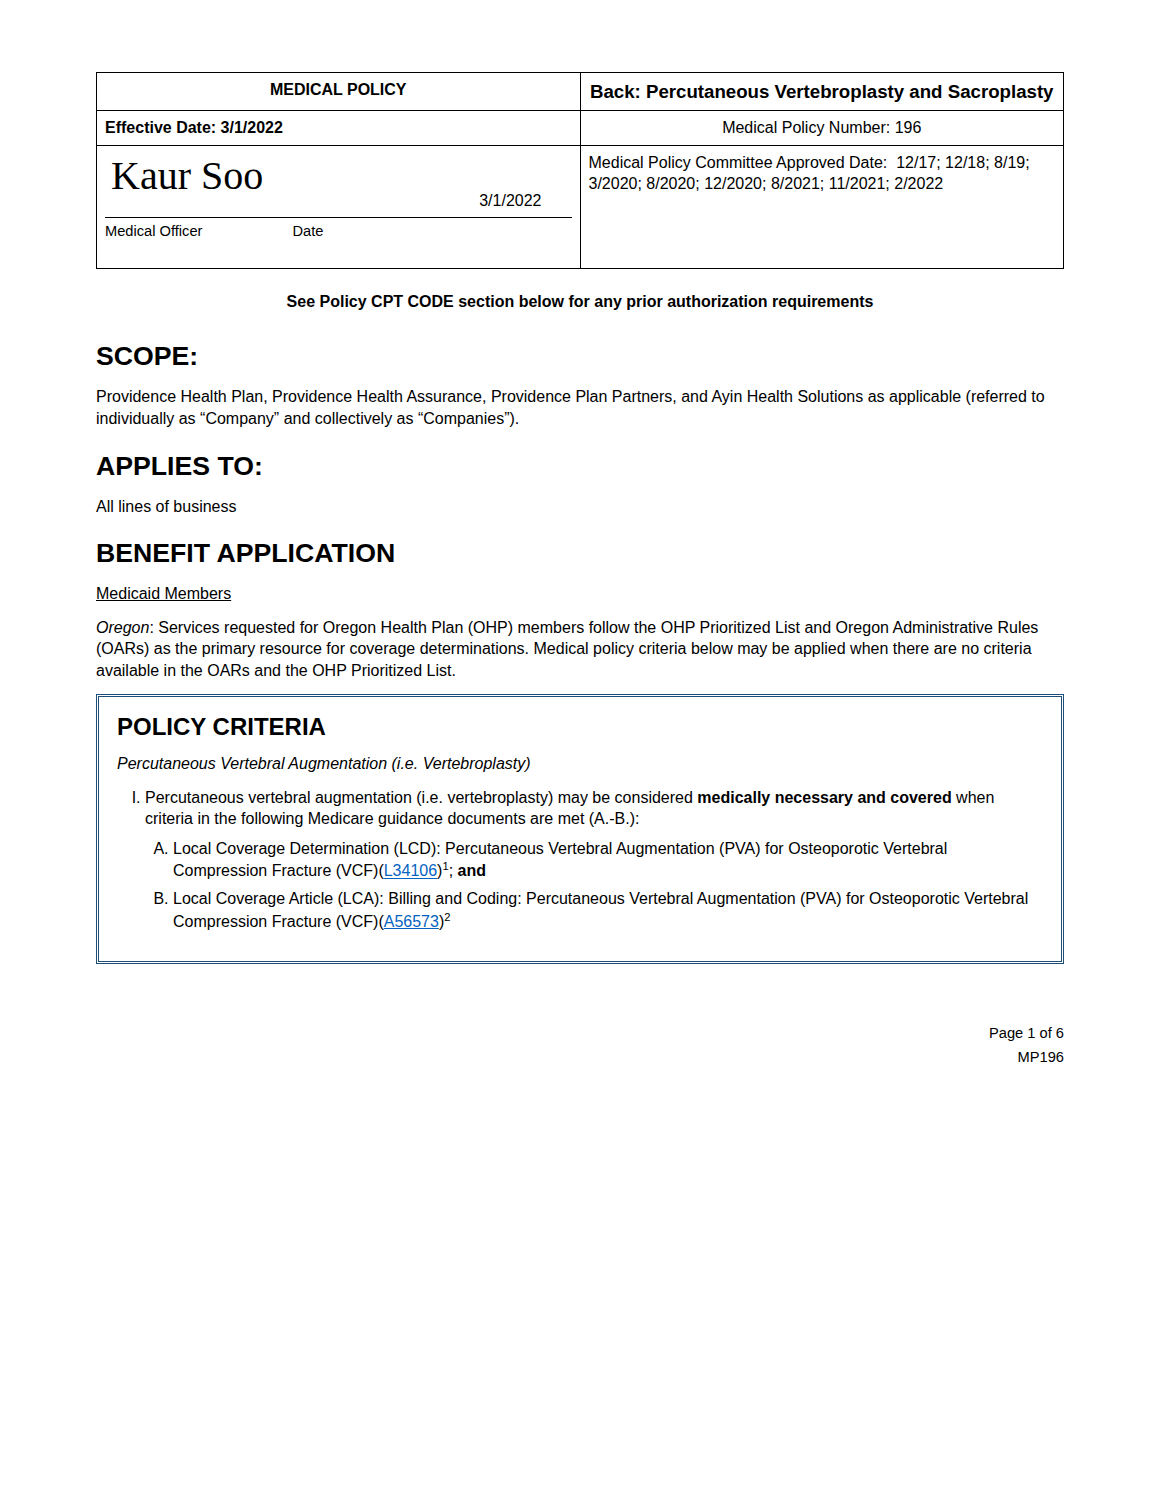| MEDICAL POLICY | Back: Percutaneous Vertebroplasty and Sacroplasty |
| Effective Date: 3/1/2022 | Medical Policy Number: 196 |
| Kaur Soo 3/1/2022 Medical Officer Date | Medical Policy Committee Approved Date: 12/17; 12/18; 8/19; 3/2020; 8/2020; 12/2020; 8/2021; 11/2021; 2/2022 |
See Policy CPT CODE section below for any prior authorization requirements
SCOPE:
Providence Health Plan, Providence Health Assurance, Providence Plan Partners, and Ayin Health Solutions as applicable (referred to individually as “Company” and collectively as “Companies”).
APPLIES TO:
All lines of business
BENEFIT APPLICATION
Medicaid Members
Oregon: Services requested for Oregon Health Plan (OHP) members follow the OHP Prioritized List and Oregon Administrative Rules (OARs) as the primary resource for coverage determinations. Medical policy criteria below may be applied when there are no criteria available in the OARs and the OHP Prioritized List.
POLICY CRITERIA
Percutaneous Vertebral Augmentation (i.e. Vertebroplasty)
Percutaneous vertebral augmentation (i.e. vertebroplasty) may be considered medically necessary and covered when criteria in the following Medicare guidance documents are met (A.-B.):
Local Coverage Determination (LCD): Percutaneous Vertebral Augmentation (PVA) for Osteoporotic Vertebral Compression Fracture (VCF)(L34106)1; and
Local Coverage Article (LCA): Billing and Coding: Percutaneous Vertebral Augmentation (PVA) for Osteoporotic Vertebral Compression Fracture (VCF)(A56573)2
Page 1 of 6
MP196